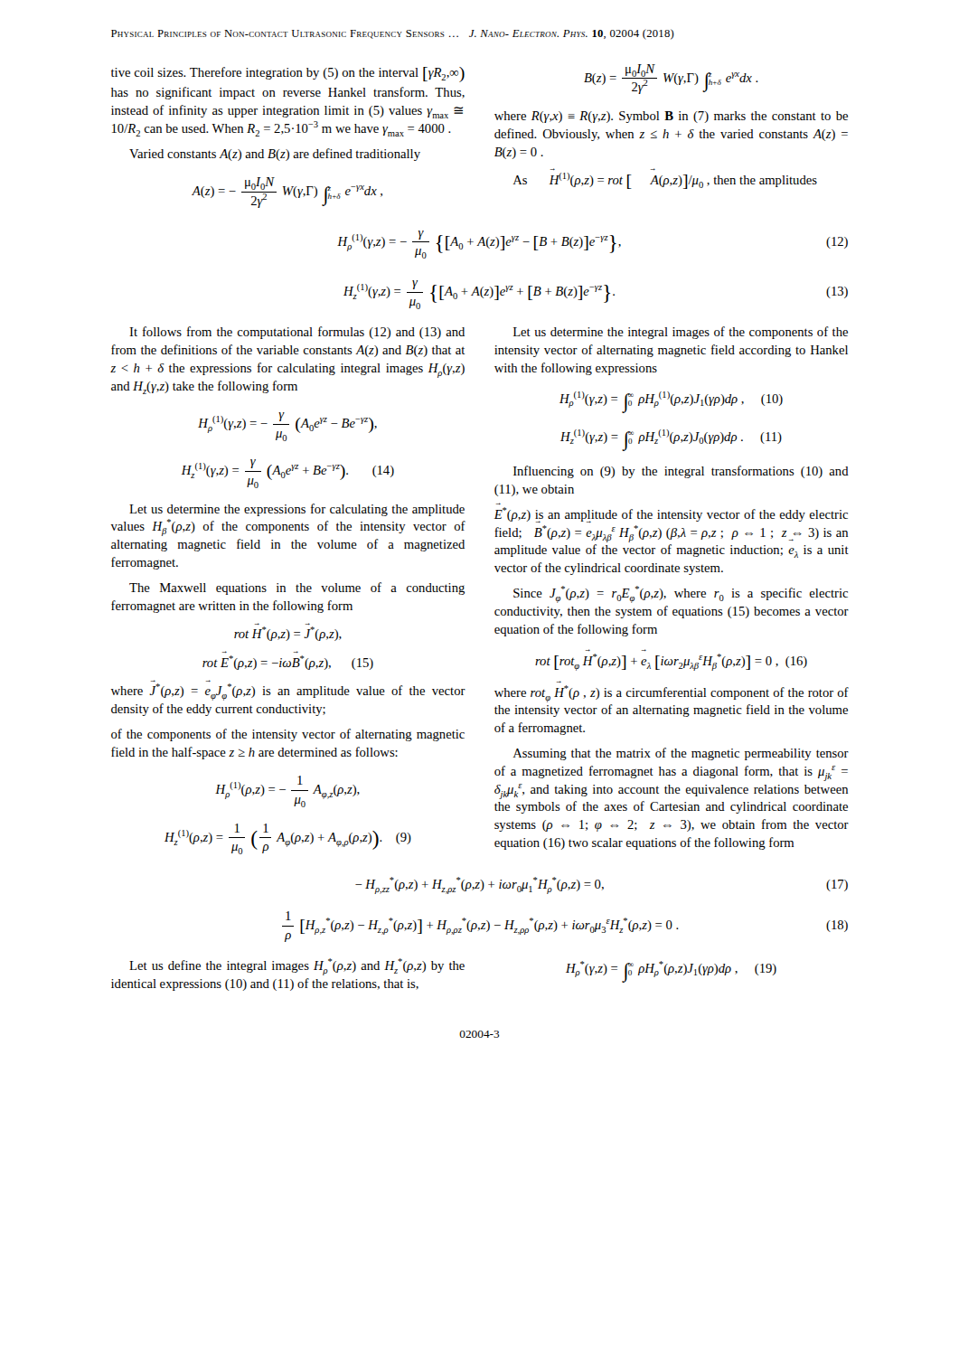Physical Principles of Non-contact Ultrasonic Frequency Sensors … J. Nano- Electron. Phys. 10, 02004 (2018)
tive coil sizes. Therefore integration by (5) on the interval [γR2,∞) has no significant impact on reverse Hankel transform. Thus, instead of infinity as upper integration limit in (5) values γmax ≅ 10/R2 can be used. When R2 = 2,5·10−3 m we have γmax = 4000 .
Varied constants A(z) and B(z) are defined traditionally
A(z) = − μ0I0N 2γ2 W(γ,Γ) ∫zh+δ e−γxdx ,
B(z) = μ0I0N 2γ2 W(γ,Γ) ∫zh+δ eγxdx .
where R(γ,x) ≡ R(γ,z). Symbol B in (7) marks the constant to be defined. Obviously, when z ≤ h + δ the varied constants A(z) = B(z) = 0 .
As H(1)(ρ,z) = rot [A(ρ,z)]/μ0 , then the amplitudes
Hρ(1)(γ,z) = − γμ0 {[A0 + A(z)] eγz − [B + B(z)] e−γz}, (12)
Hz(1)(γ,z) = γμ0 {[A0 + A(z)] eγz + [B + B(z)] e−γz}. (13)
It follows from the computational formulas (12) and (13) and from the definitions of the variable constants A(z) and B(z) that at z < h + δ the expressions for calculating integral images Hρ(γ,z) and Hz(γ,z) take the following form
Hρ(1)(γ,z) = − γμ0 (A0eγz − Be−γz),
Hz(1)(γ,z) = γμ0 (A0eγz + Be−γz). (14)
Let us determine the expressions for calculating the amplitude values Hβ*(ρ,z) of the components of the intensity vector of alternating magnetic field in the volume of a magnetized ferromagnet.
The Maxwell equations in the volume of a conducting ferromagnet are written in the following form
rot H*(ρ,z) = J*(ρ,z),
rot E*(ρ,z) = −iω B*(ρ,z), (15)
where J*(ρ,z) = eφJφ*(ρ,z) is an amplitude value of the vector density of the eddy current conductivity;
of the components of the intensity vector of alternating magnetic field in the half-space z ≥ h are determined as follows:
Hρ(1)(ρ,z) = − 1 μ0 Aφ,z(ρ,z),
Hz(1)(ρ,z) = 1 μ0 (1 ρ Aφ(ρ,z) + Aφ,ρ(ρ,z)). (9)
Let us determine the integral images of the components of the intensity vector of alternating magnetic field according to Hankel with the following expressions
Hρ(1)(γ,z) = ∫∞0 ρHρ(1)(ρ,z)J1(γρ)dρ , (10)
Hz(1)(γ,z) = ∫∞0 ρHz(1)(ρ,z)J0(γρ)dρ . (11)
Influencing on (9) by the integral transformations (10) and (11), we obtain
E*(ρ,z) is an amplitude of the intensity vector of the eddy electric field; B*(ρ,z) = eλμλβε Hβ*(ρ,z) (β,λ = ρ,z ; ρ ⇔ 1 ; z ⇔ 3) is an amplitude value of the vector of magnetic induction; eλ is a unit vector of the cylindrical coordinate system.
Since Jφ*(ρ,z) = r0Eφ*(ρ,z), where r0 is a specific electric conductivity, then the system of equations (15) becomes a vector equation of the following form
rot [rotφ H*(ρ,z)] + eλ [iωr2μλβεHβ*(ρ,z)] = 0 , (16)
where rotφ H*(ρ , z) is a circumferential component of the rotor of the intensity vector of an alternating magnetic field in the volume of a ferromagnet.
Assuming that the matrix of the magnetic permeability tensor of a magnetized ferromagnet has a diagonal form, that is μjkε = δjkμkε, and taking into account the equivalence relations between the symbols of the axes of Cartesian and cylindrical coordinate systems (ρ ⇔ 1; φ ⇔ 2; z ⇔ 3), we obtain from the vector equation (16) two scalar equations of the following form
− Hρ,zz*(ρ,z) + Hz,ρz*(ρ,z) + iωr0μ1*Hρ*(ρ,z) = 0, (17)
1 ρ [Hρ,z*(ρ,z) − Hz,ρ*(ρ,z)] + Hρ,ρz*(ρ,z) − Hz,ρρ*(ρ,z) + iωr0μ3εHz*(ρ,z) = 0 . (18)
Let us define the integral images Hρ*(ρ,z) and Hz*(ρ,z) by the identical expressions (10) and (11) of the relations, that is,
Hρ*(γ,z) = ∫∞0 ρHρ*(ρ,z)J1(γρ)dρ , (19)
02004-3